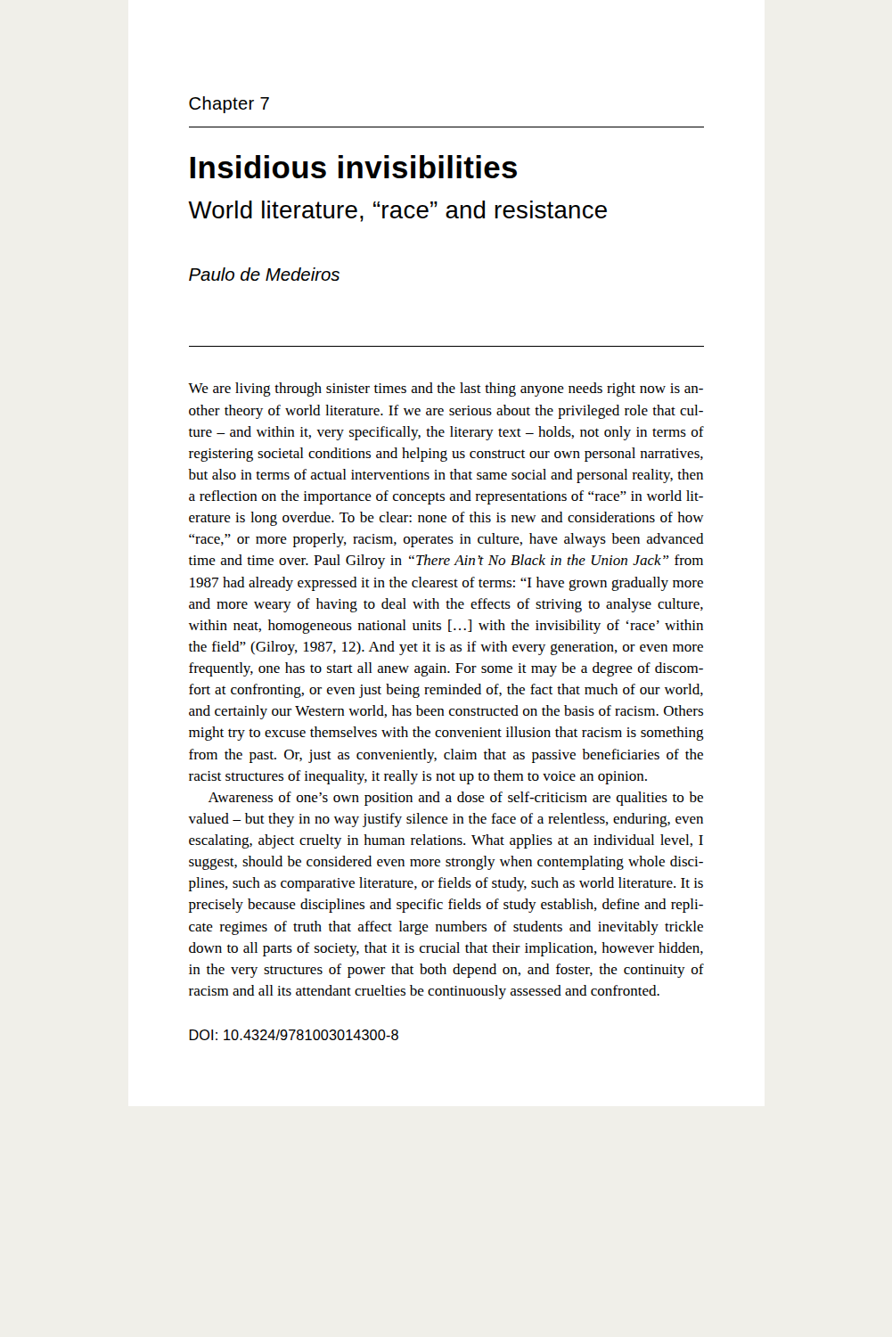Chapter 7
Insidious invisibilities
World literature, “race” and resistance
Paulo de Medeiros
We are living through sinister times and the last thing anyone needs right now is another theory of world literature. If we are serious about the privileged role that culture – and within it, very specifically, the literary text – holds, not only in terms of registering societal conditions and helping us construct our own personal narratives, but also in terms of actual interventions in that same social and personal reality, then a reflection on the importance of concepts and representations of “race” in world literature is long overdue. To be clear: none of this is new and considerations of how “race,” or more properly, racism, operates in culture, have always been advanced time and time over. Paul Gilroy in “There Ain’t No Black in the Union Jack” from 1987 had already expressed it in the clearest of terms: “I have grown gradually more and more weary of having to deal with the effects of striving to analyse culture, within neat, homogeneous national units […] with the invisibility of ‘race’ within the field” (Gilroy, 1987, 12). And yet it is as if with every generation, or even more frequently, one has to start all anew again. For some it may be a degree of discomfort at confronting, or even just being reminded of, the fact that much of our world, and certainly our Western world, has been constructed on the basis of racism. Others might try to excuse themselves with the convenient illusion that racism is something from the past. Or, just as conveniently, claim that as passive beneficiaries of the racist structures of inequality, it really is not up to them to voice an opinion.
Awareness of one’s own position and a dose of self-criticism are qualities to be valued – but they in no way justify silence in the face of a relentless, enduring, even escalating, abject cruelty in human relations. What applies at an individual level, I suggest, should be considered even more strongly when contemplating whole disciplines, such as comparative literature, or fields of study, such as world literature. It is precisely because disciplines and specific fields of study establish, define and replicate regimes of truth that affect large numbers of students and inevitably trickle down to all parts of society, that it is crucial that their implication, however hidden, in the very structures of power that both depend on, and foster, the continuity of racism and all its attendant cruelties be continuously assessed and confronted.
DOI: 10.4324/9781003014300-8